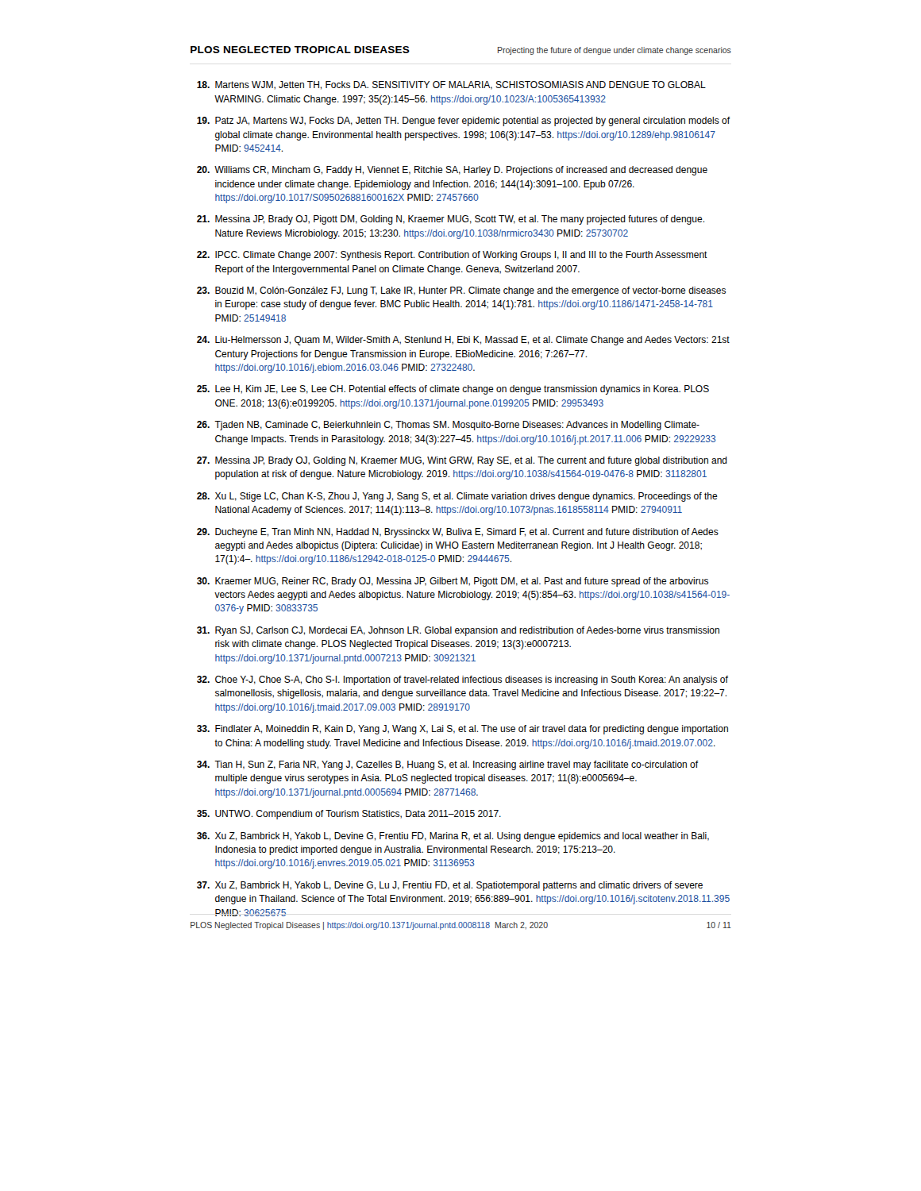PLOS Neglected Tropical Diseases
Projecting the future of dengue under climate change scenarios
Martens WJM, Jetten TH, Focks DA. SENSITIVITY OF MALARIA, SCHISTOSOMIASIS AND DENGUE TO GLOBAL WARMING. Climatic Change. 1997; 35(2):145–56. https://doi.org/10.1023/A:1005365413932
Patz JA, Martens WJ, Focks DA, Jetten TH. Dengue fever epidemic potential as projected by general circulation models of global climate change. Environmental health perspectives. 1998; 106(3):147–53. https://doi.org/10.1289/ehp.98106147 PMID: 9452414.
Williams CR, Mincham G, Faddy H, Viennet E, Ritchie SA, Harley D. Projections of increased and decreased dengue incidence under climate change. Epidemiology and Infection. 2016; 144(14):3091–100. Epub 07/26. https://doi.org/10.1017/S095026881600162X PMID: 27457660
Messina JP, Brady OJ, Pigott DM, Golding N, Kraemer MUG, Scott TW, et al. The many projected futures of dengue. Nature Reviews Microbiology. 2015; 13:230. https://doi.org/10.1038/nrmicro3430 PMID: 25730702
IPCC. Climate Change 2007: Synthesis Report. Contribution of Working Groups I, II and III to the Fourth Assessment Report of the Intergovernmental Panel on Climate Change. Geneva, Switzerland 2007.
Bouzid M, Colón-González FJ, Lung T, Lake IR, Hunter PR. Climate change and the emergence of vector-borne diseases in Europe: case study of dengue fever. BMC Public Health. 2014; 14(1):781. https://doi.org/10.1186/1471-2458-14-781 PMID: 25149418
Liu-Helmersson J, Quam M, Wilder-Smith A, Stenlund H, Ebi K, Massad E, et al. Climate Change and Aedes Vectors: 21st Century Projections for Dengue Transmission in Europe. EBioMedicine. 2016; 7:267–77. https://doi.org/10.1016/j.ebiom.2016.03.046 PMID: 27322480.
Lee H, Kim JE, Lee S, Lee CH. Potential effects of climate change on dengue transmission dynamics in Korea. PLOS ONE. 2018; 13(6):e0199205. https://doi.org/10.1371/journal.pone.0199205 PMID: 29953493
Tjaden NB, Caminade C, Beierkuhnlein C, Thomas SM. Mosquito-Borne Diseases: Advances in Modelling Climate-Change Impacts. Trends in Parasitology. 2018; 34(3):227–45. https://doi.org/10.1016/j.pt.2017.11.006 PMID: 29229233
Messina JP, Brady OJ, Golding N, Kraemer MUG, Wint GRW, Ray SE, et al. The current and future global distribution and population at risk of dengue. Nature Microbiology. 2019. https://doi.org/10.1038/s41564-019-0476-8 PMID: 31182801
Xu L, Stige LC, Chan K-S, Zhou J, Yang J, Sang S, et al. Climate variation drives dengue dynamics. Proceedings of the National Academy of Sciences. 2017; 114(1):113–8. https://doi.org/10.1073/pnas.1618558114 PMID: 27940911
Ducheyne E, Tran Minh NN, Haddad N, Bryssinckx W, Buliva E, Simard F, et al. Current and future distribution of Aedes aegypti and Aedes albopictus (Diptera: Culicidae) in WHO Eastern Mediterranean Region. Int J Health Geogr. 2018; 17(1):4–. https://doi.org/10.1186/s12942-018-0125-0 PMID: 29444675.
Kraemer MUG, Reiner RC, Brady OJ, Messina JP, Gilbert M, Pigott DM, et al. Past and future spread of the arbovirus vectors Aedes aegypti and Aedes albopictus. Nature Microbiology. 2019; 4(5):854–63. https://doi.org/10.1038/s41564-019-0376-y PMID: 30833735
Ryan SJ, Carlson CJ, Mordecai EA, Johnson LR. Global expansion and redistribution of Aedes-borne virus transmission risk with climate change. PLOS Neglected Tropical Diseases. 2019; 13(3):e0007213. https://doi.org/10.1371/journal.pntd.0007213 PMID: 30921321
Choe Y-J, Choe S-A, Cho S-I. Importation of travel-related infectious diseases is increasing in South Korea: An analysis of salmonellosis, shigellosis, malaria, and dengue surveillance data. Travel Medicine and Infectious Disease. 2017; 19:22–7. https://doi.org/10.1016/j.tmaid.2017.09.003 PMID: 28919170
Findlater A, Moineddin R, Kain D, Yang J, Wang X, Lai S, et al. The use of air travel data for predicting dengue importation to China: A modelling study. Travel Medicine and Infectious Disease. 2019. https://doi.org/10.1016/j.tmaid.2019.07.002.
Tian H, Sun Z, Faria NR, Yang J, Cazelles B, Huang S, et al. Increasing airline travel may facilitate co-circulation of multiple dengue virus serotypes in Asia. PLoS neglected tropical diseases. 2017; 11(8):e0005694–e. https://doi.org/10.1371/journal.pntd.0005694 PMID: 28771468.
UNTWO. Compendium of Tourism Statistics, Data 2011–2015 2017.
Xu Z, Bambrick H, Yakob L, Devine G, Frentiu FD, Marina R, et al. Using dengue epidemics and local weather in Bali, Indonesia to predict imported dengue in Australia. Environmental Research. 2019; 175:213–20. https://doi.org/10.1016/j.envres.2019.05.021 PMID: 31136953
Xu Z, Bambrick H, Yakob L, Devine G, Lu J, Frentiu FD, et al. Spatiotemporal patterns and climatic drivers of severe dengue in Thailand. Science of The Total Environment. 2019; 656:889–901. https://doi.org/10.1016/j.scitotenv.2018.11.395 PMID: 30625675
PLOS Neglected Tropical Diseases | https://doi.org/10.1371/journal.pntd.0008118 March 2, 2020
10 / 11